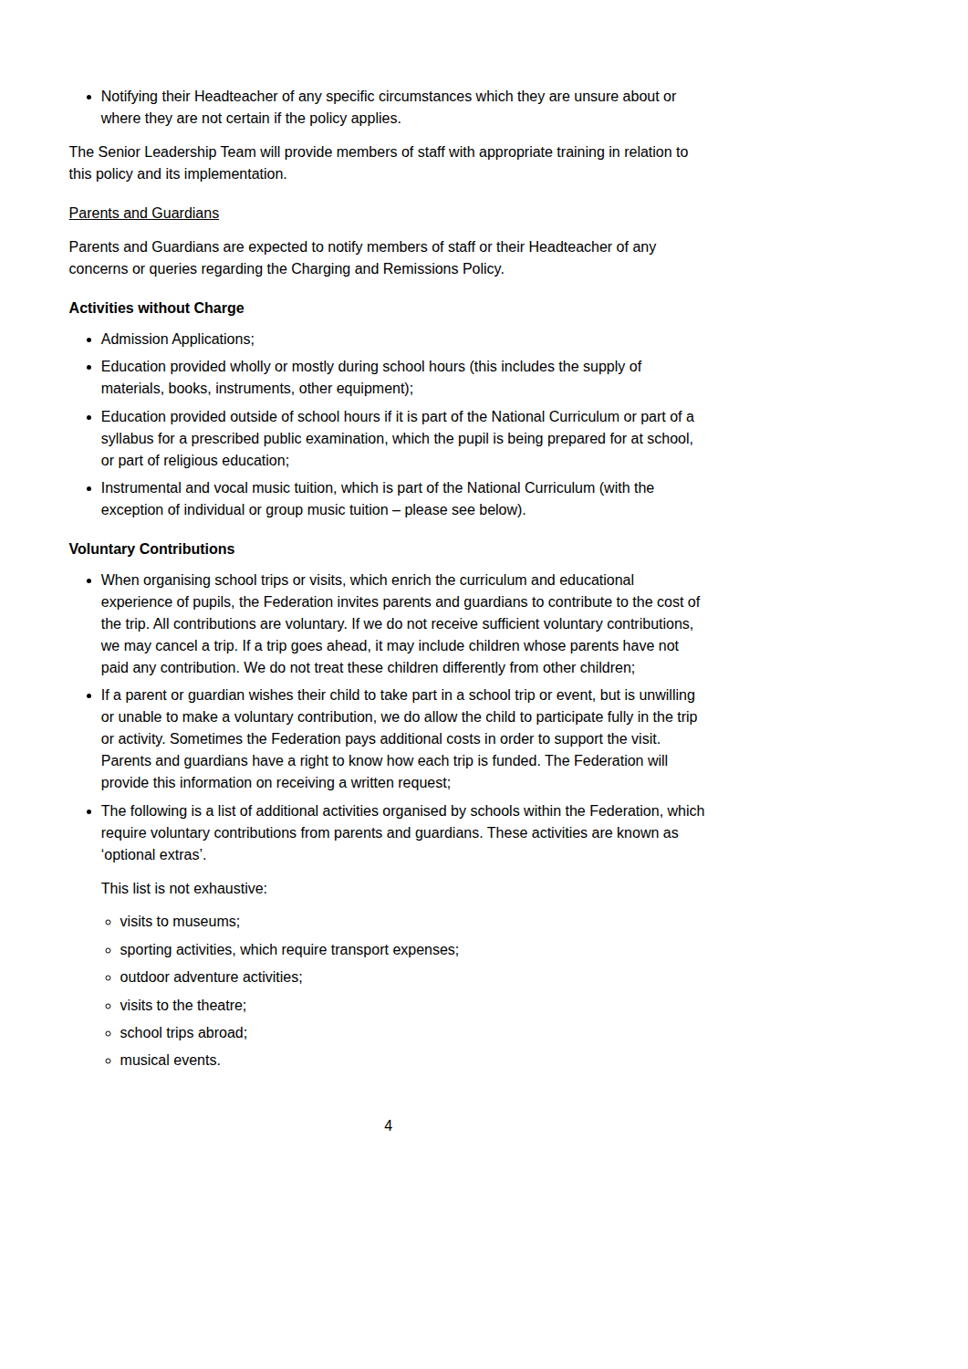Notifying their Headteacher of any specific circumstances which they are unsure about or where they are not certain if the policy applies.
The Senior Leadership Team will provide members of staff with appropriate training in relation to this policy and its implementation.
Parents and Guardians
Parents and Guardians are expected to notify members of staff or their Headteacher of any concerns or queries regarding the Charging and Remissions Policy.
Activities without Charge
Admission Applications;
Education provided wholly or mostly during school hours (this includes the supply of materials, books, instruments, other equipment);
Education provided outside of school hours if it is part of the National Curriculum or part of a syllabus for a prescribed public examination, which the pupil is being prepared for at school, or part of religious education;
Instrumental and vocal music tuition, which is part of the National Curriculum (with the exception of individual or group music tuition – please see below).
Voluntary Contributions
When organising school trips or visits, which enrich the curriculum and educational experience of pupils, the Federation invites parents and guardians to contribute to the cost of the trip. All contributions are voluntary. If we do not receive sufficient voluntary contributions, we may cancel a trip. If a trip goes ahead, it may include children whose parents have not paid any contribution. We do not treat these children differently from other children;
If a parent or guardian wishes their child to take part in a school trip or event, but is unwilling or unable to make a voluntary contribution, we do allow the child to participate fully in the trip or activity. Sometimes the Federation pays additional costs in order to support the visit. Parents and guardians have a right to know how each trip is funded. The Federation will provide this information on receiving a written request;
The following is a list of additional activities organised by schools within the Federation, which require voluntary contributions from parents and guardians. These activities are known as ‘optional extras’.
This list is not exhaustive:
visits to museums;
sporting activities, which require transport expenses;
outdoor adventure activities;
visits to the theatre;
school trips abroad;
musical events.
4